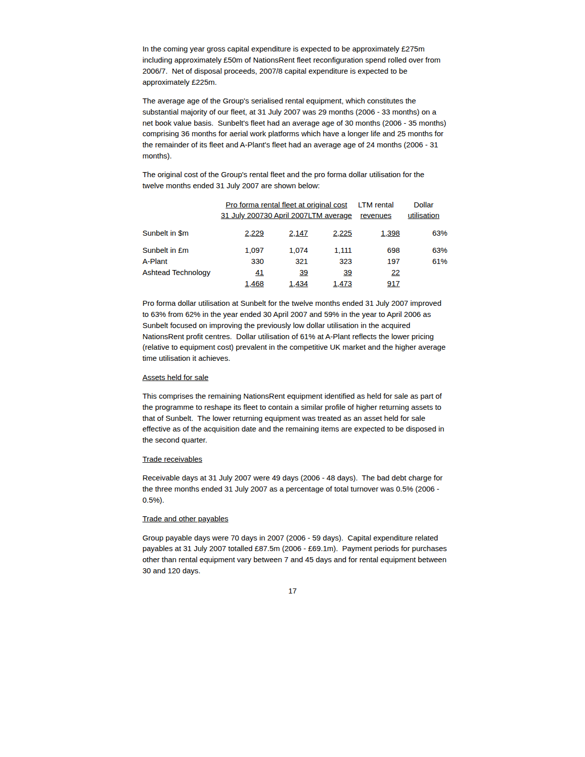In the coming year gross capital expenditure is expected to be approximately £275m including approximately £50m of NationsRent fleet reconfiguration spend rolled over from 2006/7. Net of disposal proceeds, 2007/8 capital expenditure is expected to be approximately £225m.
The average age of the Group's serialised rental equipment, which constitutes the substantial majority of our fleet, at 31 July 2007 was 29 months (2006 - 33 months) on a net book value basis. Sunbelt's fleet had an average age of 30 months (2006 - 35 months) comprising 36 months for aerial work platforms which have a longer life and 25 months for the remainder of its fleet and A-Plant's fleet had an average age of 24 months (2006 - 31 months).
The original cost of the Group's rental fleet and the pro forma dollar utilisation for the twelve months ended 31 July 2007 are shown below:
| | Pro forma rental fleet at original cost | LTM rental | Dollar |
| | 31 July 2007 | 30 April 2007 | LTM average | revenues | utilisation |
| Sunbelt in $m | 2,229 | 2,147 | 2,225 | 1,398 | 63% |
| Sunbelt in £m | 1,097 | 1,074 | 1,111 | 698 | 63% |
| A-Plant | 330 | 321 | 323 | 197 | 61% |
| Ashtead Technology | 41 | 39 | 39 | 22 | |
| | 1,468 | 1,434 | 1,473 | 917 | |
Pro forma dollar utilisation at Sunbelt for the twelve months ended 31 July 2007 improved to 63% from 62% in the year ended 30 April 2007 and 59% in the year to April 2006 as Sunbelt focused on improving the previously low dollar utilisation in the acquired NationsRent profit centres. Dollar utilisation of 61% at A-Plant reflects the lower pricing (relative to equipment cost) prevalent in the competitive UK market and the higher average time utilisation it achieves.
Assets held for sale
This comprises the remaining NationsRent equipment identified as held for sale as part of the programme to reshape its fleet to contain a similar profile of higher returning assets to that of Sunbelt. The lower returning equipment was treated as an asset held for sale effective as of the acquisition date and the remaining items are expected to be disposed in the second quarter.
Trade receivables
Receivable days at 31 July 2007 were 49 days (2006 - 48 days). The bad debt charge for the three months ended 31 July 2007 as a percentage of total turnover was 0.5% (2006 - 0.5%).
Trade and other payables
Group payable days were 70 days in 2007 (2006 - 59 days). Capital expenditure related payables at 31 July 2007 totalled £87.5m (2006 - £69.1m). Payment periods for purchases other than rental equipment vary between 7 and 45 days and for rental equipment between 30 and 120 days.
17